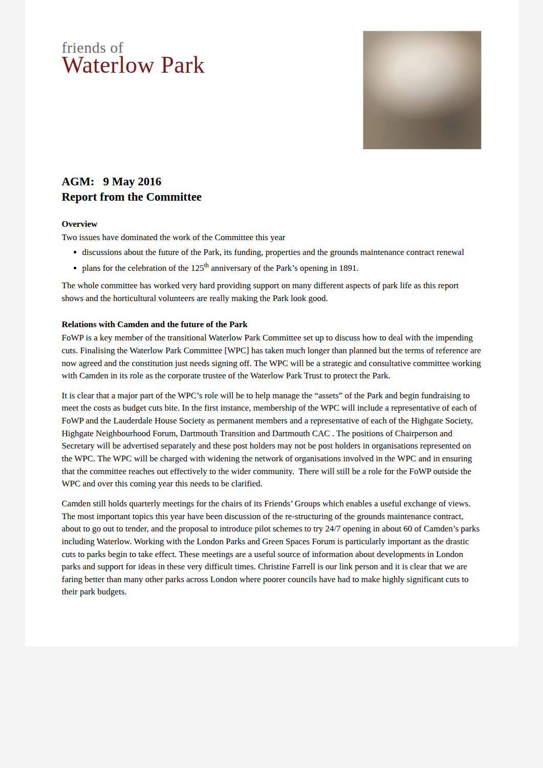friends of
Waterlow Park
Stone statue head
AGM: 9 May 2016 Report from the Committee
Overview
Two issues have dominated the work of the Committee this year
discussions about the future of the Park, its funding, properties and the grounds maintenance contract renewal
plans for the celebration of the 125th anniversary of the Park’s opening in 1891.
The whole committee has worked very hard providing support on many different aspects of park life as this report shows and the horticultural volunteers are really making the Park look good.
Relations with Camden and the future of the Park
FoWP is a key member of the transitional Waterlow Park Committee set up to discuss how to deal with the impending cuts. Finalising the Waterlow Park Committee [WPC] has taken much longer than planned but the terms of reference are now agreed and the constitution just needs signing off. The WPC will be a strategic and consultative committee working with Camden in its role as the corporate trustee of the Waterlow Park Trust to protect the Park.
It is clear that a major part of the WPC’s role will be to help manage the “assets” of the Park and begin fundraising to meet the costs as budget cuts bite. In the first instance, membership of the WPC will include a representative of each of FoWP and the Lauderdale House Society as permanent members and a representative of each of the Highgate Society, Highgate Neighbourhood Forum, Dartmouth Transition and Dartmouth CAC . The positions of Chairperson and Secretary will be advertised separately and these post holders may not be post holders in organisations represented on the WPC. The WPC will be charged with widening the network of organisations involved in the WPC and in ensuring that the committee reaches out effectively to the wider community. There will still be a role for the FoWP outside the WPC and over this coming year this needs to be clarified.
Camden still holds quarterly meetings for the chairs of its Friends’ Groups which enables a useful exchange of views. The most important topics this year have been discussion of the re-structuring of the grounds maintenance contract, about to go out to tender, and the proposal to introduce pilot schemes to try 24/7 opening in about 60 of Camden’s parks including Waterlow. Working with the London Parks and Green Spaces Forum is particularly important as the drastic cuts to parks begin to take effect. These meetings are a useful source of information about developments in London parks and support for ideas in these very difficult times. Christine Farrell is our link person and it is clear that we are faring better than many other parks across London where poorer councils have had to make highly significant cuts to their park budgets.